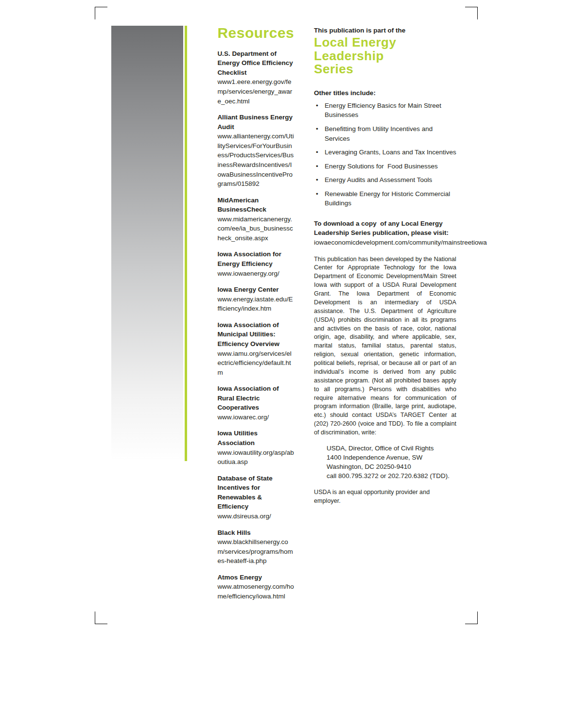Resources
U.S. Department of Energy Office Efficiency Checklist www1.eere.energy.gov/femp/services/energy_aware_oec.html
Alliant Business Energy Audit www.alliantenergy.com/UtilityServices/ForYourBusiness/ProductsServices/BusinessRewardsIncentives/IowaBusinessIncentivePrograms/015892
MidAmerican BusinessCheck www.midamericanenergy.com/ee/ia_bus_businesscheck_onsite.aspx
Iowa Association for Energy Efficiency www.iowaenergy.org/
Iowa Energy Center www.energy.iastate.edu/Efficiency/index.htm
Iowa Association of Municipal Utilities: Efficiency Overview www.iamu.org/services/electric/efficiency/default.htm
Iowa Association of Rural Electric Cooperatives www.iowarec.org/
Iowa Utilities Association www.iowautility.org/asp/aboutiua.asp
Database of State Incentives for Renewables & Efficiency www.dsireusa.org/
Black Hills www.blackhillsenergy.com/services/programs/homes-heateff-ia.php
Atmos Energy www.atmosenergy.com/home/efficiency/iowa.html
This publication is part of the
Local Energy
Leadership
Series
Other titles include:
Energy Efficiency Basics for Main Street Businesses
Benefitting from Utility Incentives and Services
Leveraging Grants, Loans and Tax Incentives
Energy Solutions for Food Businesses
Energy Audits and Assessment Tools
Renewable Energy for Historic Commercial Buildings
To download a copy of any Local Energy Leadership Series publication, please visit:
iowaeconomicdevelopment.com/community/mainstreetiowa
This publication has been developed by the National Center for Appropriate Technology for the Iowa Department of Economic Development/Main Street Iowa with support of a USDA Rural Development Grant. The Iowa Department of Economic Development is an intermediary of USDA assistance. The U.S. Department of Agriculture (USDA) prohibits discrimination in all its programs and activities on the basis of race, color, national origin, age, disability, and where applicable, sex, marital status, familial status, parental status, religion, sexual orientation, genetic information, political beliefs, reprisal, or because all or part of an individual’s income is derived from any public assistance program. (Not all prohibited bases apply to all programs.) Persons with disabilities who require alternative means for communication of program information (Braille, large print, audiotape, etc.) should contact USDA’s TARGET Center at (202) 720-2600 (voice and TDD). To file a complaint of discrimination, write:
USDA, Director, Office of Civil Rights
1400 Independence Avenue, SW
Washington, DC 20250-9410
call 800.795.3272 or 202.720.6382 (TDD).
USDA is an equal opportunity provider and employer.